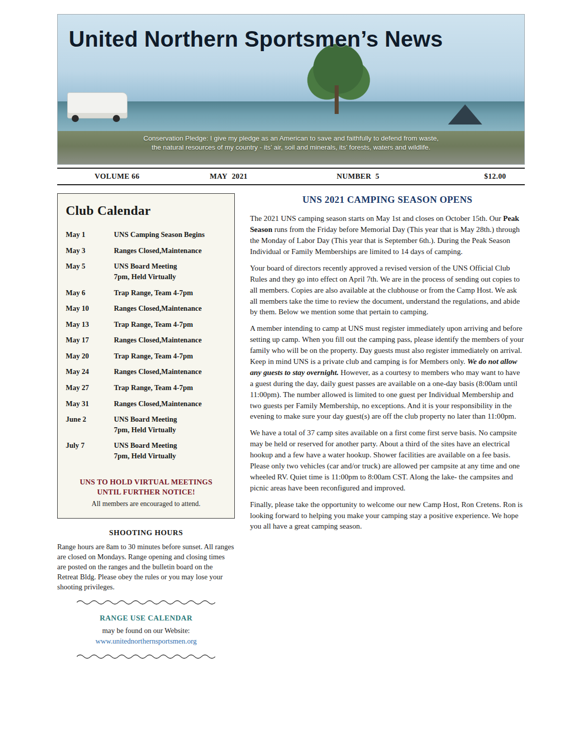United Northern Sportsmen’s News
Conservation Pledge: I give my pledge as an American to save and faithfully to defend from waste,
the natural resources of my country - its’ air, soil and minerals, its’ forests, waters and wildlife.
VOLUME 66 MAY 2021 NUMBER 5 $12.00
Club Calendar
| May 1 | UNS Camping Season Begins |
| May 3 | Ranges Closed,Maintenance |
| May 5 | UNS Board Meeting 7pm, Held Virtually |
| May 6 | Trap Range, Team 4-7pm |
| May 10 | Ranges Closed,Maintenance |
| May 13 | Trap Range, Team 4-7pm |
| May 17 | Ranges Closed,Maintenance |
| May 20 | Trap Range, Team 4-7pm |
| May 24 | Ranges Closed,Maintenance |
| May 27 | Trap Range, Team 4-7pm |
| May 31 | Ranges Closed,Maintenance |
| June 2 | UNS Board Meeting 7pm, Held Virtually |
| July 7 | UNS Board Meeting 7pm, Held Virtually |
UNS TO HOLD VIRTUAL MEETINGS
UNTIL FURTHER NOTICE!
All members are encouraged to attend.
SHOOTING HOURS
Range hours are 8am to 30 minutes before sunset. All ranges are closed on Mondays. Range opening and closing times are posted on the ranges and the bulletin board on the Retreat Bldg. Please obey the rules or you may lose your shooting privileges.
RANGE USE CALENDAR
may be found on our Website:
www.unitednorthernsportsmen.org
UNS 2021 CAMPING SEASON OPENS
The 2021 UNS camping season starts on May 1st and closes on October 15th. Our Peak Season runs from the Friday before Memorial Day (This year that is May 28th.) through the Monday of Labor Day (This year that is September 6th.). During the Peak Season Individual or Family Memberships are limited to 14 days of camping.
Your board of directors recently approved a revised version of the UNS Official Club Rules and they go into effect on April 7th. We are in the process of sending out copies to all members. Copies are also available at the clubhouse or from the Camp Host. We ask all members take the time to review the document, understand the regulations, and abide by them. Below we mention some that pertain to camping.
A member intending to camp at UNS must register immediately upon arriving and before setting up camp. When you fill out the camping pass, please identify the members of your family who will be on the property. Day guests must also register immediately on arrival. Keep in mind UNS is a private club and camping is for Members only. We do not allow any guests to stay overnight. However, as a courtesy to members who may want to have a guest during the day, daily guest passes are available on a one-day basis (8:00am until 11:00pm). The number allowed is limited to one guest per Individual Membership and two guests per Family Membership, no exceptions. And it is your responsibility in the evening to make sure your day guest(s) are off the club property no later than 11:00pm.
We have a total of 37 camp sites available on a first come first serve basis. No campsite may be held or reserved for another party. About a third of the sites have an electrical hookup and a few have a water hookup. Shower facilities are available on a fee basis. Please only two vehicles (car and/or truck) are allowed per campsite at any time and one wheeled RV. Quiet time is 11:00pm to 8:00am CST. Along the lake- the campsites and picnic areas have been reconfigured and improved.
Finally, please take the opportunity to welcome our new Camp Host, Ron Cretens. Ron is looking forward to helping you make your camping stay a positive experience. We hope you all have a great camping season.